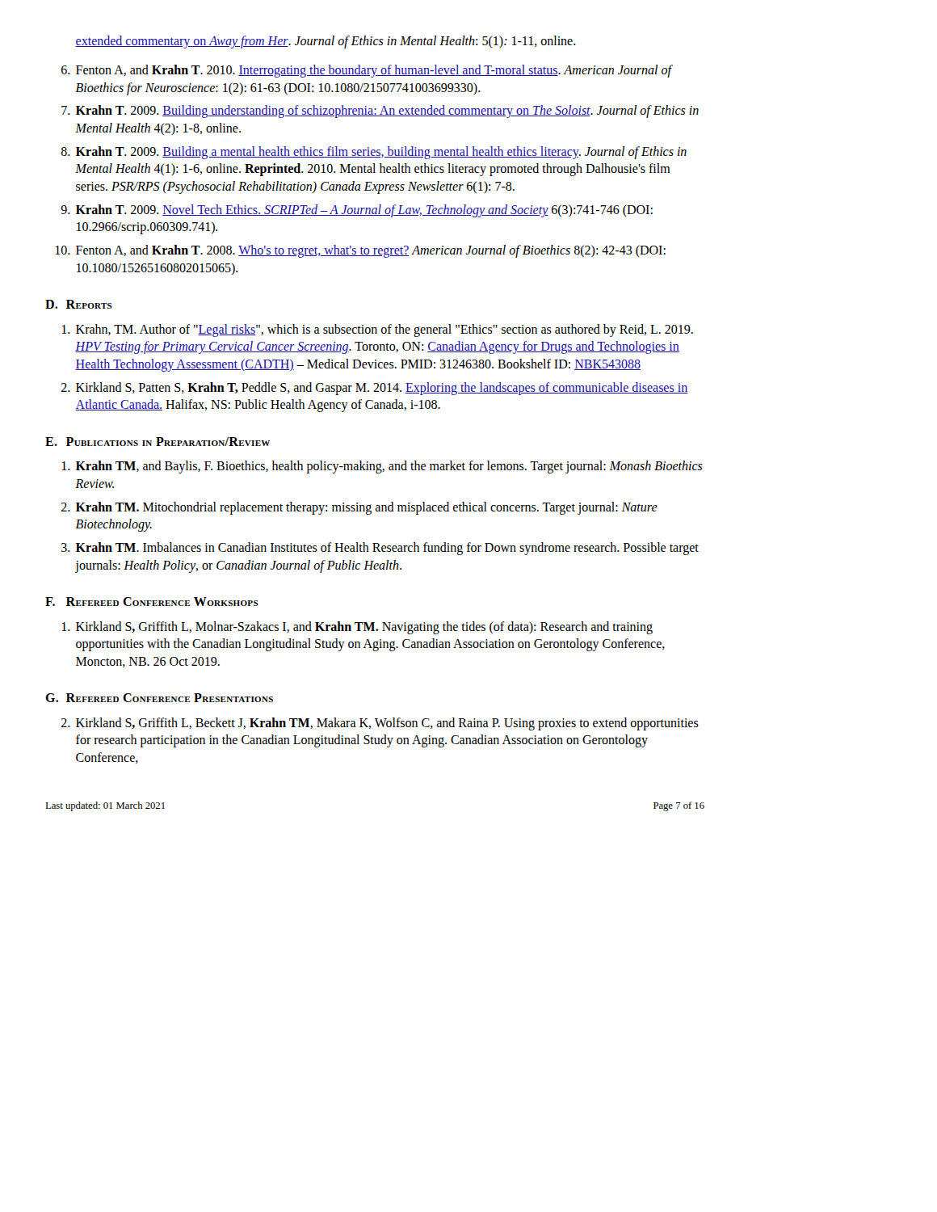extended commentary on Away from Her. Journal of Ethics in Mental Health: 5(1): 1-11, online.
Fenton A, and Krahn T. 2010. Interrogating the boundary of human-level and T-moral status. American Journal of Bioethics for Neuroscience: 1(2): 61-63 (DOI: 10.1080/21507741003699330).
Krahn T. 2009. Building understanding of schizophrenia: An extended commentary on The Soloist. Journal of Ethics in Mental Health 4(2): 1-8, online.
Krahn T. 2009. Building a mental health ethics film series, building mental health ethics literacy. Journal of Ethics in Mental Health 4(1): 1-6, online. Reprinted. 2010. Mental health ethics literacy promoted through Dalhousie's film series. PSR/RPS (Psychosocial Rehabilitation) Canada Express Newsletter 6(1): 7-8.
Krahn T. 2009. Novel Tech Ethics. SCRIPTed – A Journal of Law, Technology and Society 6(3):741-746 (DOI: 10.2966/scrip.060309.741).
Fenton A, and Krahn T. 2008. Who's to regret, what's to regret? American Journal of Bioethics 8(2): 42-43 (DOI: 10.1080/15265160802015065).
D. Reports
Krahn, TM. Author of "Legal risks", which is a subsection of the general "Ethics" section as authored by Reid, L. 2019. HPV Testing for Primary Cervical Cancer Screening. Toronto, ON: Canadian Agency for Drugs and Technologies in Health Technology Assessment (CADTH) – Medical Devices. PMID: 31246380. Bookshelf ID: NBK543088
Kirkland S, Patten S, Krahn T, Peddle S, and Gaspar M. 2014. Exploring the landscapes of communicable diseases in Atlantic Canada. Halifax, NS: Public Health Agency of Canada, i-108.
E. Publications in Preparation/Review
Krahn TM, and Baylis, F. Bioethics, health policy-making, and the market for lemons. Target journal: Monash Bioethics Review.
Krahn TM. Mitochondrial replacement therapy: missing and misplaced ethical concerns. Target journal: Nature Biotechnology.
Krahn TM. Imbalances in Canadian Institutes of Health Research funding for Down syndrome research. Possible target journals: Health Policy, or Canadian Journal of Public Health.
F. Refereed Conference Workshops
Kirkland S, Griffith L, Molnar-Szakacs I, and Krahn TM. Navigating the tides (of data): Research and training opportunities with the Canadian Longitudinal Study on Aging. Canadian Association on Gerontology Conference, Moncton, NB. 26 Oct 2019.
G. Refereed Conference Presentations
Kirkland S, Griffith L, Beckett J, Krahn TM, Makara K, Wolfson C, and Raina P. Using proxies to extend opportunities for research participation in the Canadian Longitudinal Study on Aging. Canadian Association on Gerontology Conference,
Last updated: 01 March 2021
Page 7 of 16